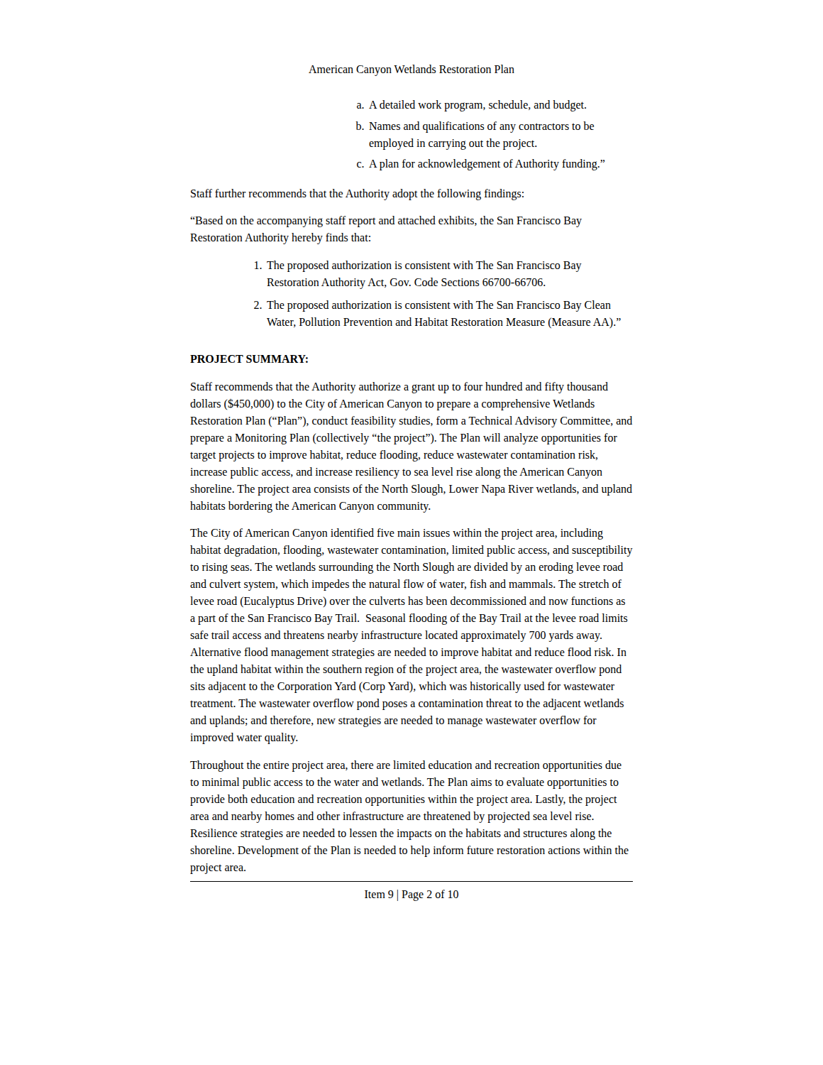American Canyon Wetlands Restoration Plan
A detailed work program, schedule, and budget.
Names and qualifications of any contractors to be employed in carrying out the project.
A plan for acknowledgement of Authority funding.”
Staff further recommends that the Authority adopt the following findings:
“Based on the accompanying staff report and attached exhibits, the San Francisco Bay Restoration Authority hereby finds that:
The proposed authorization is consistent with The San Francisco Bay Restoration Authority Act, Gov. Code Sections 66700-66706.
The proposed authorization is consistent with The San Francisco Bay Clean Water, Pollution Prevention and Habitat Restoration Measure (Measure AA).”
PROJECT SUMMARY:
Staff recommends that the Authority authorize a grant up to four hundred and fifty thousand dollars ($450,000) to the City of American Canyon to prepare a comprehensive Wetlands Restoration Plan (“Plan”), conduct feasibility studies, form a Technical Advisory Committee, and prepare a Monitoring Plan (collectively “the project”). The Plan will analyze opportunities for target projects to improve habitat, reduce flooding, reduce wastewater contamination risk, increase public access, and increase resiliency to sea level rise along the American Canyon shoreline. The project area consists of the North Slough, Lower Napa River wetlands, and upland habitats bordering the American Canyon community.
The City of American Canyon identified five main issues within the project area, including habitat degradation, flooding, wastewater contamination, limited public access, and susceptibility to rising seas. The wetlands surrounding the North Slough are divided by an eroding levee road and culvert system, which impedes the natural flow of water, fish and mammals. The stretch of levee road (Eucalyptus Drive) over the culverts has been decommissioned and now functions as a part of the San Francisco Bay Trail. Seasonal flooding of the Bay Trail at the levee road limits safe trail access and threatens nearby infrastructure located approximately 700 yards away. Alternative flood management strategies are needed to improve habitat and reduce flood risk. In the upland habitat within the southern region of the project area, the wastewater overflow pond sits adjacent to the Corporation Yard (Corp Yard), which was historically used for wastewater treatment. The wastewater overflow pond poses a contamination threat to the adjacent wetlands and uplands; and therefore, new strategies are needed to manage wastewater overflow for improved water quality.
Throughout the entire project area, there are limited education and recreation opportunities due to minimal public access to the water and wetlands. The Plan aims to evaluate opportunities to provide both education and recreation opportunities within the project area. Lastly, the project area and nearby homes and other infrastructure are threatened by projected sea level rise. Resilience strategies are needed to lessen the impacts on the habitats and structures along the shoreline. Development of the Plan is needed to help inform future restoration actions within the project area.
Item 9 | Page 2 of 10